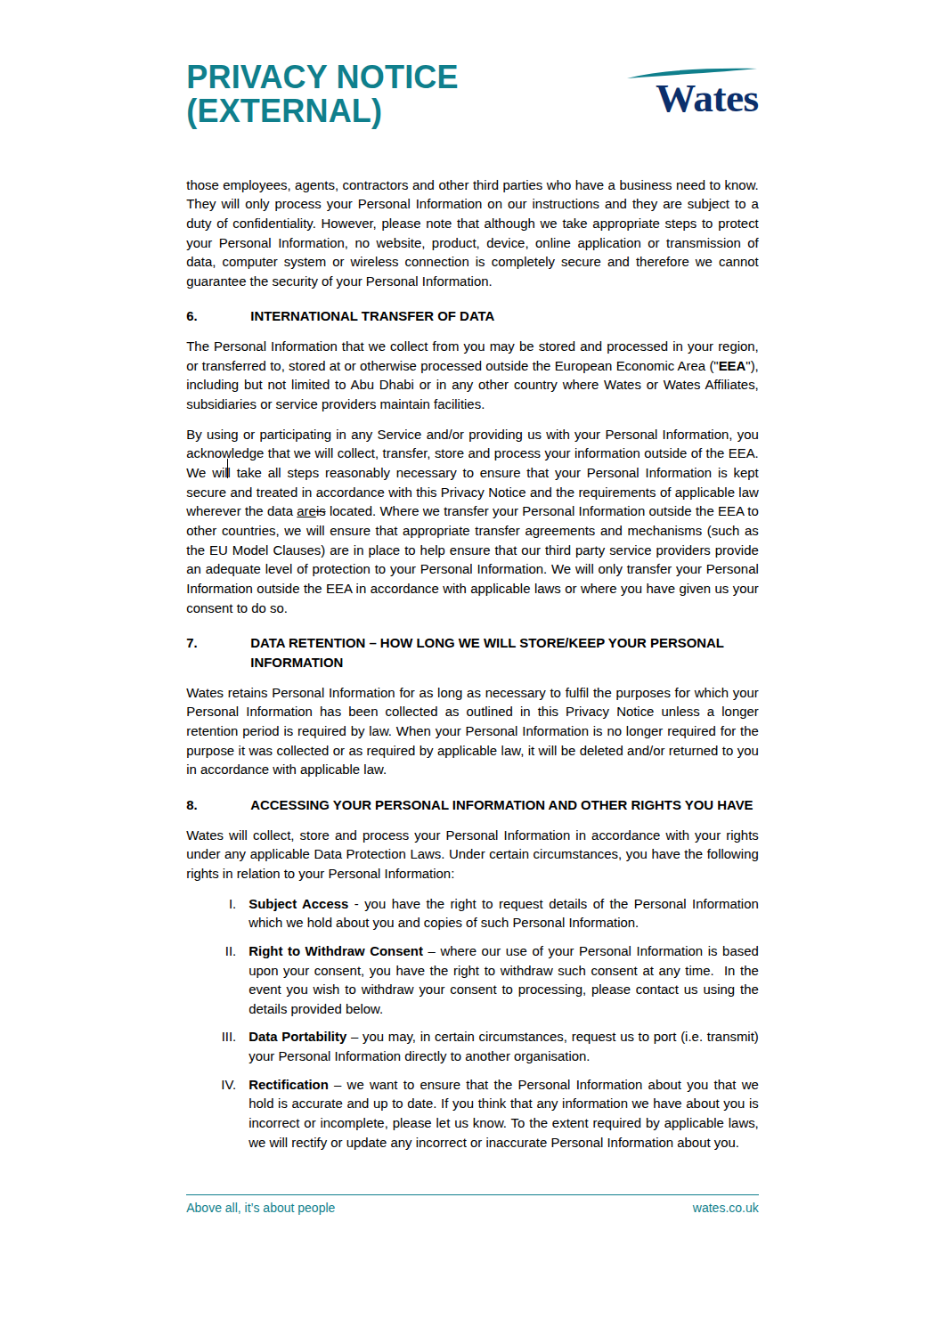PRIVACY NOTICE(EXTERNAL)
Wates
those employees, agents, contractors and other third parties who have a business need to know. They will only process your Personal Information on our instructions and they are subject to a duty of confidentiality. However, please note that although we take appropriate steps to protect your Personal Information, no website, product, device, online application or transmission of data, computer system or wireless connection is completely secure and therefore we cannot guarantee the security of your Personal Information.
6. INTERNATIONAL TRANSFER OF DATA
The Personal Information that we collect from you may be stored and processed in your region, or transferred to, stored at or otherwise processed outside the European Economic Area ("EEA"), including but not limited to Abu Dhabi or in any other country where Wates or Wates Affiliates, subsidiaries or service providers maintain facilities.
By using or participating in any Service and/or providing us with your Personal Information, you acknowledge that we will collect, transfer, store and process your information outside of the EEA. We will take all steps reasonably necessary to ensure that your Personal Information is kept secure and treated in accordance with this Privacy Notice and the requirements of applicable law wherever the data are is located. Where we transfer your Personal Information outside the EEA to other countries, we will ensure that appropriate transfer agreements and mechanisms (such as the EU Model Clauses) are in place to help ensure that our third party service providers provide an adequate level of protection to your Personal Information. We will only transfer your Personal Information outside the EEA in accordance with applicable laws or where you have given us your consent to do so.
7. DATA RETENTION – HOW LONG WE WILL STORE/KEEP YOUR PERSONAL INFORMATION
Wates retains Personal Information for as long as necessary to fulfil the purposes for which your Personal Information has been collected as outlined in this Privacy Notice unless a longer retention period is required by law. When your Personal Information is no longer required for the purpose it was collected or as required by applicable law, it will be deleted and/or returned to you in accordance with applicable law.
8. ACCESSING YOUR PERSONAL INFORMATION AND OTHER RIGHTS YOU HAVE
Wates will collect, store and process your Personal Information in accordance with your rights under any applicable Data Protection Laws. Under certain circumstances, you have the following rights in relation to your Personal Information:
I. Subject Access - you have the right to request details of the Personal Information which we hold about you and copies of such Personal Information.
II. Right to Withdraw Consent – where our use of your Personal Information is based upon your consent, you have the right to withdraw such consent at any time. In the event you wish to withdraw your consent to processing, please contact us using the details provided below.
III. Data Portability – you may, in certain circumstances, request us to port (i.e. transmit) your Personal Information directly to another organisation.
IV. Rectification – we want to ensure that the Personal Information about you that we hold is accurate and up to date. If you think that any information we have about you is incorrect or incomplete, please let us know. To the extent required by applicable laws, we will rectify or update any incorrect or inaccurate Personal Information about you.
Above all, it’s about people wates.co.uk